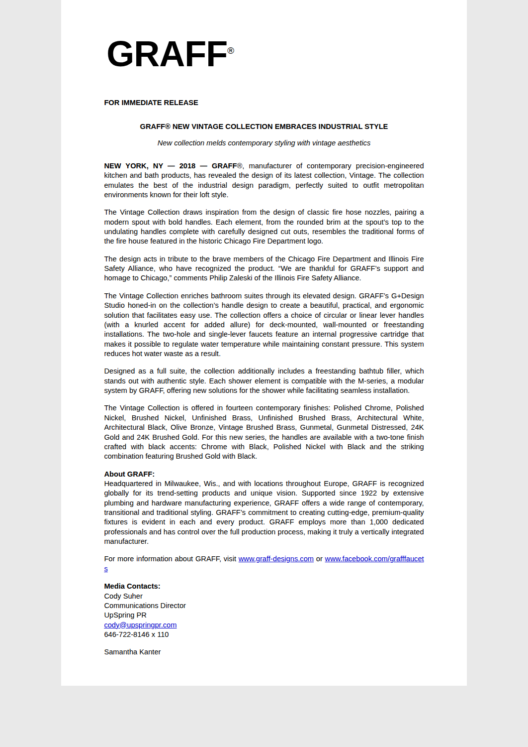GRAFF®
FOR IMMEDIATE RELEASE
GRAFF® NEW VINTAGE COLLECTION EMBRACES INDUSTRIAL STYLE
New collection melds contemporary styling with vintage aesthetics
NEW YORK, NY — 2018 — GRAFF®, manufacturer of contemporary precision-engineered kitchen and bath products, has revealed the design of its latest collection, Vintage. The collection emulates the best of the industrial design paradigm, perfectly suited to outfit metropolitan environments known for their loft style.
The Vintage Collection draws inspiration from the design of classic fire hose nozzles, pairing a modern spout with bold handles. Each element, from the rounded brim at the spout’s top to the undulating handles complete with carefully designed cut outs, resembles the traditional forms of the fire house featured in the historic Chicago Fire Department logo.
The design acts in tribute to the brave members of the Chicago Fire Department and Illinois Fire Safety Alliance, who have recognized the product. “We are thankful for GRAFF’s support and homage to Chicago,” comments Philip Zaleski of the Illinois Fire Safety Alliance.
The Vintage Collection enriches bathroom suites through its elevated design. GRAFF’s G+Design Studio honed-in on the collection’s handle design to create a beautiful, practical, and ergonomic solution that facilitates easy use. The collection offers a choice of circular or linear lever handles (with a knurled accent for added allure) for deck-mounted, wall-mounted or freestanding installations. The two-hole and single-lever faucets feature an internal progressive cartridge that makes it possible to regulate water temperature while maintaining constant pressure. This system reduces hot water waste as a result.
Designed as a full suite, the collection additionally includes a freestanding bathtub filler, which stands out with authentic style. Each shower element is compatible with the M-series, a modular system by GRAFF, offering new solutions for the shower while facilitating seamless installation.
The Vintage Collection is offered in fourteen contemporary finishes: Polished Chrome, Polished Nickel, Brushed Nickel, Unfinished Brass, Unfinished Brushed Brass, Architectural White, Architectural Black, Olive Bronze, Vintage Brushed Brass, Gunmetal, Gunmetal Distressed, 24K Gold and 24K Brushed Gold. For this new series, the handles are available with a two-tone finish crafted with black accents: Chrome with Black, Polished Nickel with Black and the striking combination featuring Brushed Gold with Black.
About GRAFF:
Headquartered in Milwaukee, Wis., and with locations throughout Europe, GRAFF is recognized globally for its trend-setting products and unique vision. Supported since 1922 by extensive plumbing and hardware manufacturing experience, GRAFF offers a wide range of contemporary, transitional and traditional styling. GRAFF’s commitment to creating cutting-edge, premium-quality fixtures is evident in each and every product. GRAFF employs more than 1,000 dedicated professionals and has control over the full production process, making it truly a vertically integrated manufacturer.
For more information about GRAFF, visit www.graff-designs.com or www.facebook.com/grafffaucets
Media Contacts:
Cody Suher
Communications Director
UpSpring PR
cody@upspringpr.com
646-722-8146 x 110
Samantha Kanter